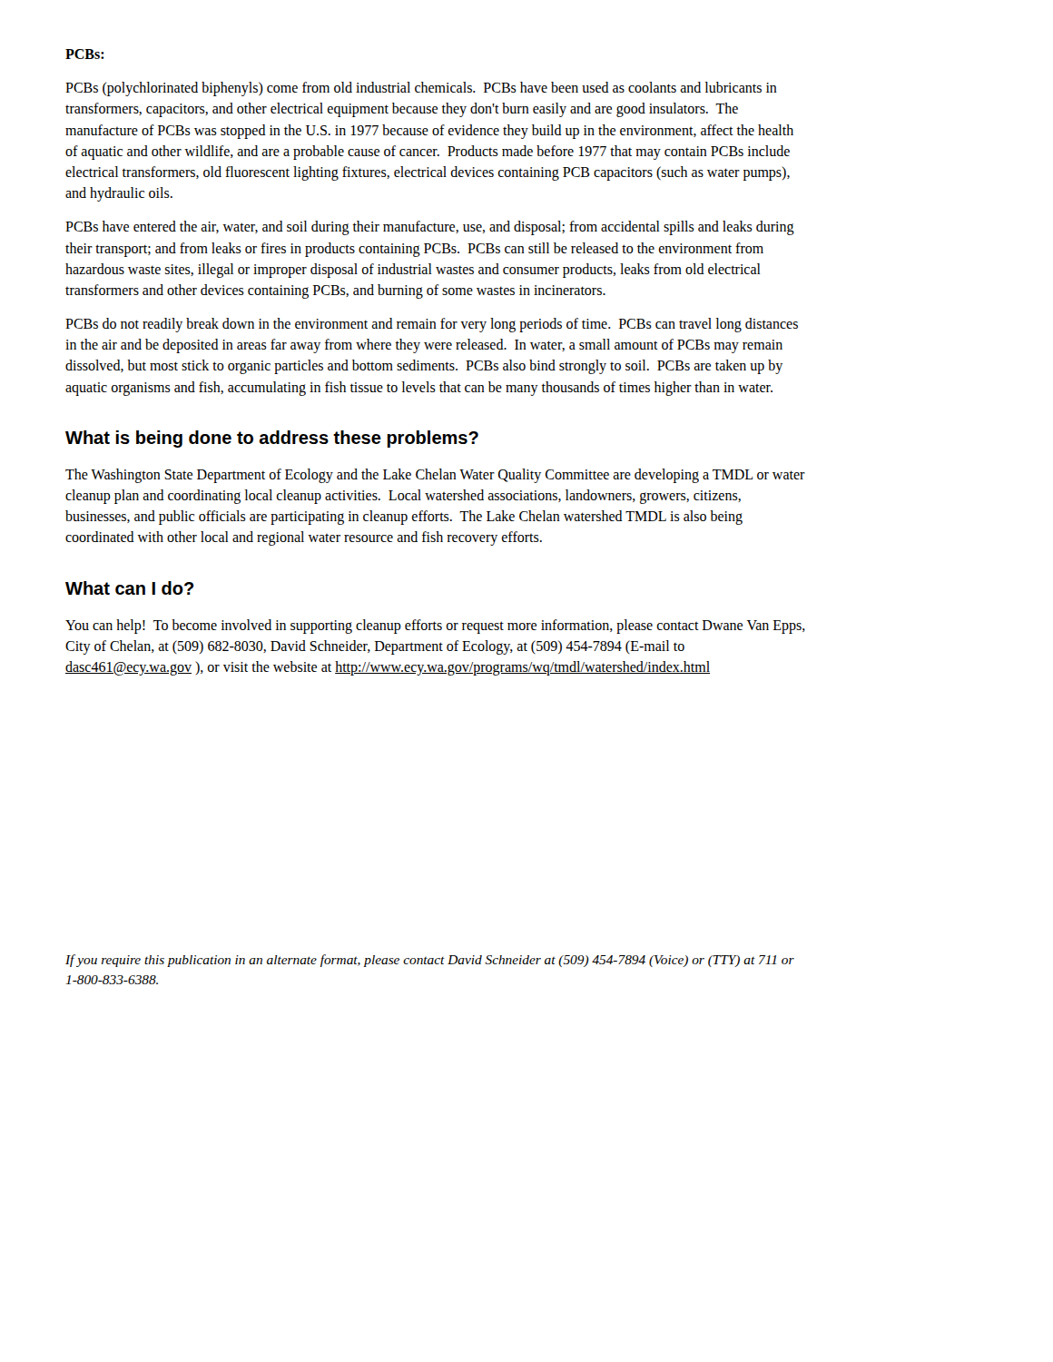PCBs:
PCBs (polychlorinated biphenyls) come from old industrial chemicals. PCBs have been used as coolants and lubricants in transformers, capacitors, and other electrical equipment because they don't burn easily and are good insulators. The manufacture of PCBs was stopped in the U.S. in 1977 because of evidence they build up in the environment, affect the health of aquatic and other wildlife, and are a probable cause of cancer. Products made before 1977 that may contain PCBs include electrical transformers, old fluorescent lighting fixtures, electrical devices containing PCB capacitors (such as water pumps), and hydraulic oils.
PCBs have entered the air, water, and soil during their manufacture, use, and disposal; from accidental spills and leaks during their transport; and from leaks or fires in products containing PCBs. PCBs can still be released to the environment from hazardous waste sites, illegal or improper disposal of industrial wastes and consumer products, leaks from old electrical transformers and other devices containing PCBs, and burning of some wastes in incinerators.
PCBs do not readily break down in the environment and remain for very long periods of time. PCBs can travel long distances in the air and be deposited in areas far away from where they were released. In water, a small amount of PCBs may remain dissolved, but most stick to organic particles and bottom sediments. PCBs also bind strongly to soil. PCBs are taken up by aquatic organisms and fish, accumulating in fish tissue to levels that can be many thousands of times higher than in water.
What is being done to address these problems?
The Washington State Department of Ecology and the Lake Chelan Water Quality Committee are developing a TMDL or water cleanup plan and coordinating local cleanup activities. Local watershed associations, landowners, growers, citizens, businesses, and public officials are participating in cleanup efforts. The Lake Chelan watershed TMDL is also being coordinated with other local and regional water resource and fish recovery efforts.
What can I do?
You can help! To become involved in supporting cleanup efforts or request more information, please contact Dwane Van Epps, City of Chelan, at (509) 682-8030, David Schneider, Department of Ecology, at (509) 454-7894 (E-mail to dasc461@ecy.wa.gov ), or visit the website at http://www.ecy.wa.gov/programs/wq/tmdl/watershed/index.html
If you require this publication in an alternate format, please contact David Schneider at (509) 454-7894 (Voice) or (TTY) at 711 or 1-800-833-6388.